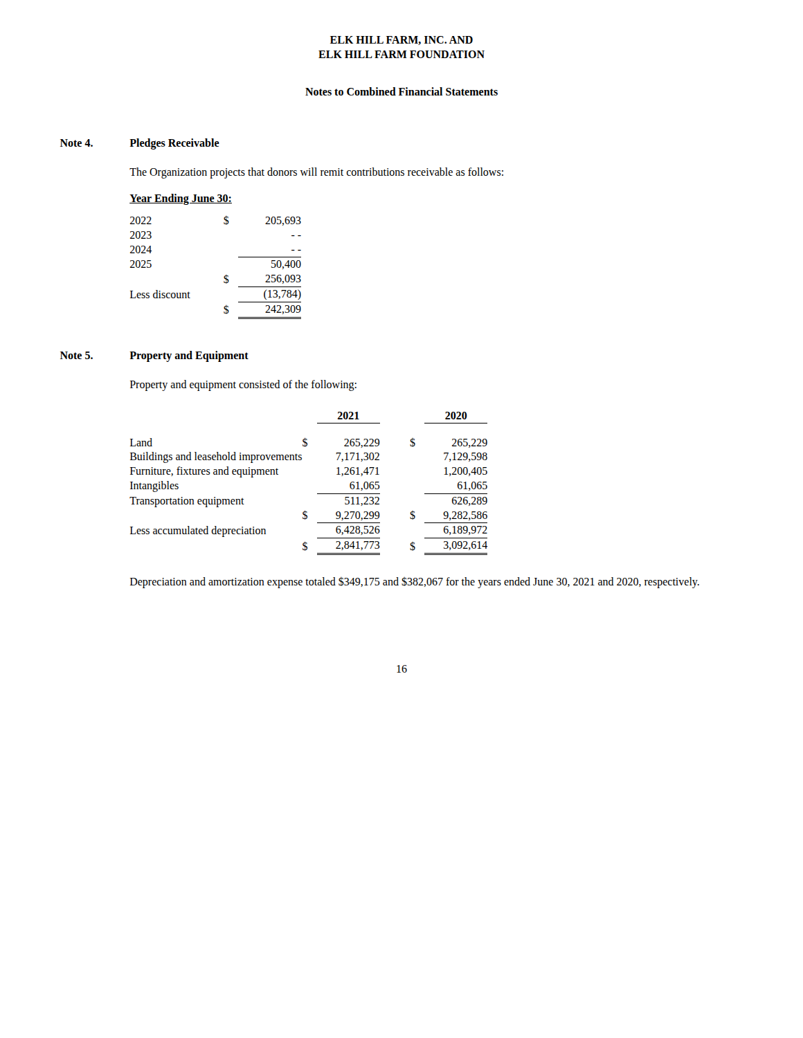ELK HILL FARM, INC. AND
ELK HILL FARM FOUNDATION
Notes to Combined Financial Statements
Note 4. Pledges Receivable
The Organization projects that donors will remit contributions receivable as follows:
Year Ending June 30:
| 2022 | $ | 205,693 |
| 2023 | | - - |
| 2024 | | - - |
| 2025 | | 50,400 |
| | $ | 256,093 |
| Less discount | | (13,784) |
| | $ | 242,309 |
Note 5. Property and Equipment
Property and equipment consisted of the following:
| | | 2021 | | | 2020 |
| Land | $ | 265,229 | | $ | 265,229 |
| Buildings and leasehold improvements | | 7,171,302 | | | 7,129,598 |
| Furniture, fixtures and equipment | | 1,261,471 | | | 1,200,405 |
| Intangibles | | 61,065 | | | 61,065 |
| Transportation equipment | | 511,232 | | | 626,289 |
| | $ | 9,270,299 | | $ | 9,282,586 |
| Less accumulated depreciation | | 6,428,526 | | | 6,189,972 |
| | $ | 2,841,773 | | $ | 3,092,614 |
Depreciation and amortization expense totaled $349,175 and $382,067 for the years ended June 30, 2021 and 2020, respectively.
16